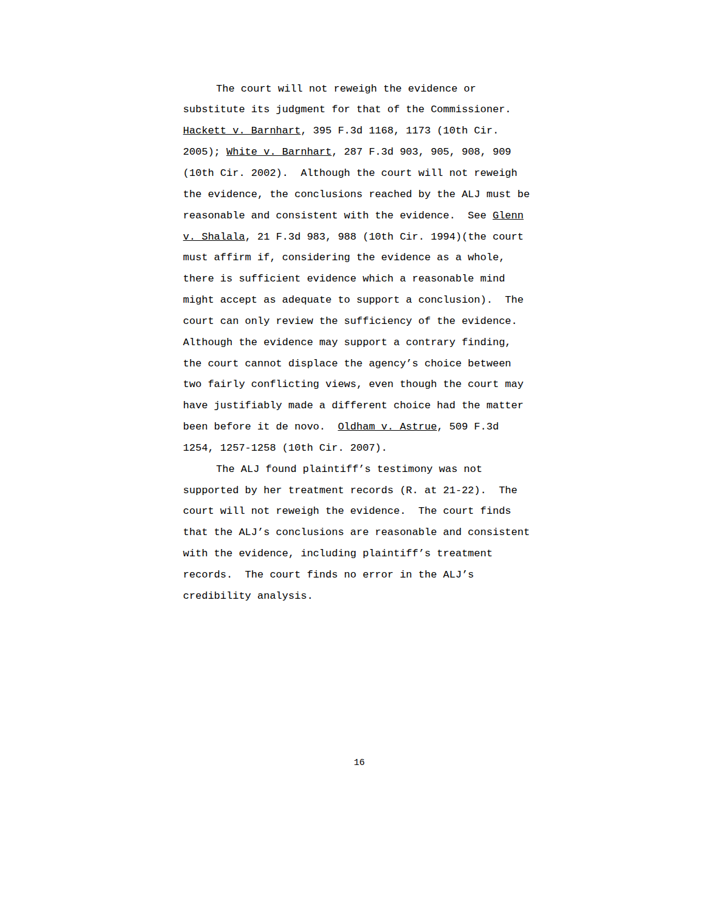The court will not reweigh the evidence or substitute its judgment for that of the Commissioner. Hackett v. Barnhart, 395 F.3d 1168, 1173 (10th Cir. 2005); White v. Barnhart, 287 F.3d 903, 905, 908, 909 (10th Cir. 2002). Although the court will not reweigh the evidence, the conclusions reached by the ALJ must be reasonable and consistent with the evidence. See Glenn v. Shalala, 21 F.3d 983, 988 (10th Cir. 1994)(the court must affirm if, considering the evidence as a whole, there is sufficient evidence which a reasonable mind might accept as adequate to support a conclusion). The court can only review the sufficiency of the evidence. Although the evidence may support a contrary finding, the court cannot displace the agency’s choice between two fairly conflicting views, even though the court may have justifiably made a different choice had the matter been before it de novo. Oldham v. Astrue, 509 F.3d 1254, 1257-1258 (10th Cir. 2007).
The ALJ found plaintiff’s testimony was not supported by her treatment records (R. at 21-22). The court will not reweigh the evidence. The court finds that the ALJ’s conclusions are reasonable and consistent with the evidence, including plaintiff’s treatment records. The court finds no error in the ALJ’s credibility analysis.
16